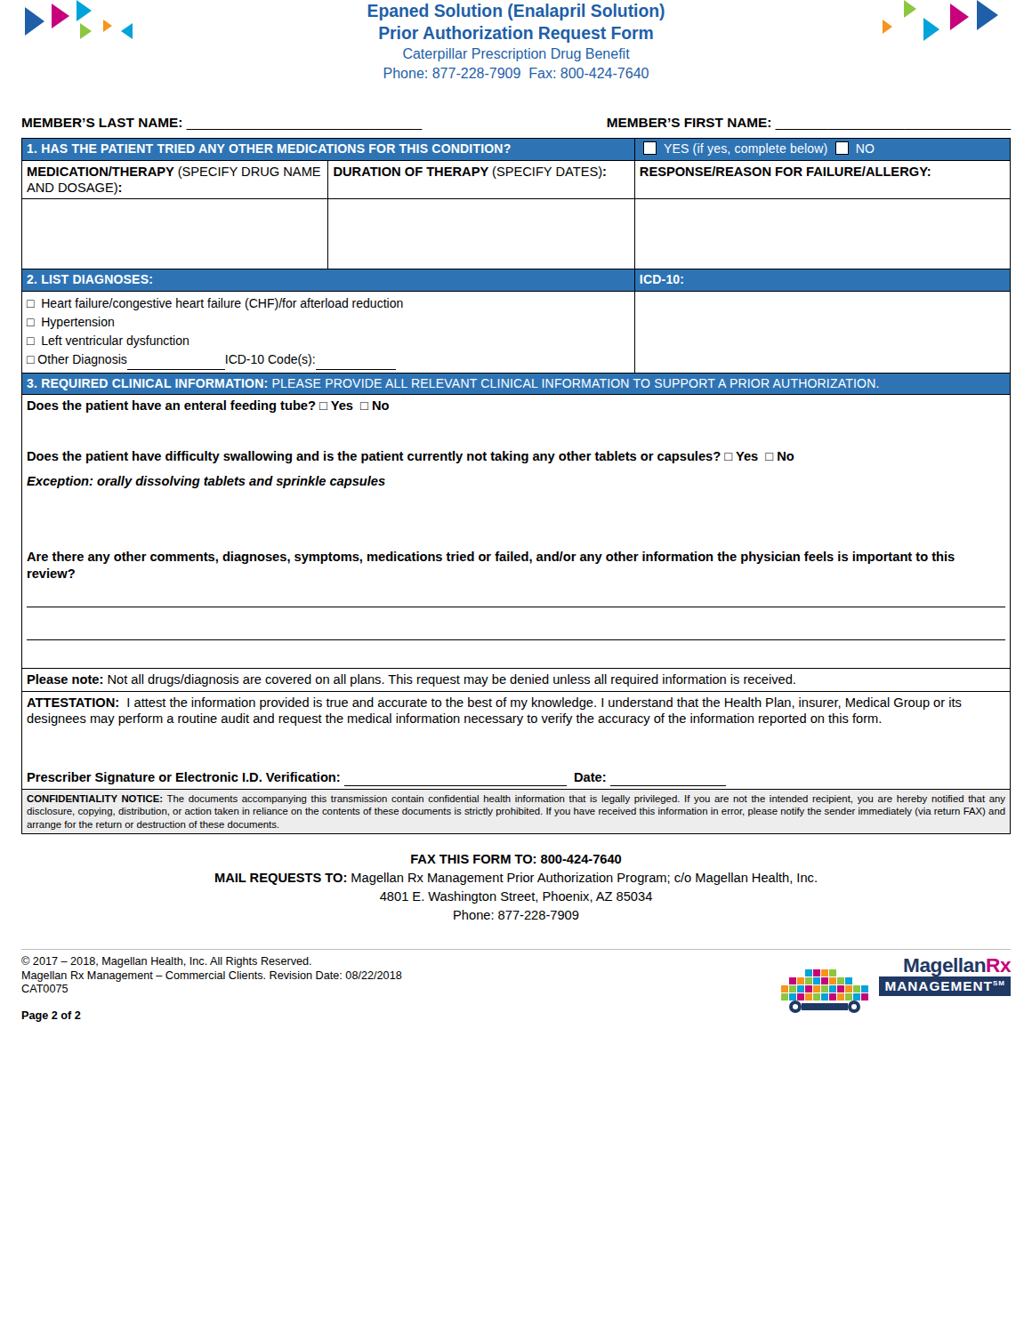Epaned Solution (Enalapril Solution)
Prior Authorization Request Form
Caterpillar Prescription Drug Benefit
Phone: 877-228-7909 Fax: 800-424-7640
MEMBER’S LAST NAME: _______________________________
MEMBER’S FIRST NAME: _______________________________
| 1. HAS THE PATIENT TRIED ANY OTHER MEDICATIONS FOR THIS CONDITION? | YES (if yes, complete below) NO |
| MEDICATION/THERAPY (SPECIFY DRUG NAME AND DOSAGE) : | DURATION OF THERAPY (SPECIFY DATES) : | RESPONSE/REASON FOR FAILURE/ALLERGY: |
| 2. LIST DIAGNOSES: | ICD-10: |
| □ Heart failure/congestive heart failure (CHF)/for afterload reduction □ Hypertension □ Left ventricular dysfunction □ Other Diagnosis ICD-10 Code(s): | |
| 3. REQUIRED CLINICAL INFORMATION: PLEASE PROVIDE ALL RELEVANT CLINICAL INFORMATION TO SUPPORT A PRIOR AUTHORIZATION. |
| Does the patient have an enteral feeding tube? □ Yes □ No Does the patient have difficulty swallowing and is the patient currently not taking any other tablets or capsules? □ Yes □ No Exception: orally dissolving tablets and sprinkle capsules Are there any other comments, diagnoses, symptoms, medications tried or failed, and/or any other information the physician feels is important to this review? |
| Please note: Not all drugs/diagnosis are covered on all plans. This request may be denied unless all required information is received. |
| ATTESTATION: I attest the information provided is true and accurate to the best of my knowledge. I understand that the Health Plan, insurer, Medical Group or its designees may perform a routine audit and request the medical information necessary to verify the accuracy of the information reported on this form. Prescriber Signature or Electronic I.D. Verification: Date: |
| CONFIDENTIALITY NOTICE: The documents accompanying this transmission contain confidential health information that is legally privileged. If you are not the intended recipient, you are hereby notified that any disclosure, copying, distribution, or action taken in reliance on the contents of these documents is strictly prohibited. If you have received this information in error, please notify the sender immediately (via return FAX) and arrange for the return or destruction of these documents. |
FAX THIS FORM TO: 800-424-7640
MAIL REQUESTS TO: Magellan Rx Management Prior Authorization Program; c/o Magellan Health, Inc.
4801 E. Washington Street, Phoenix, AZ 85034
Phone: 877-228-7909
© 2017 – 2018, Magellan Health, Inc. All Rights Reserved.
Magellan Rx Management – Commercial Clients. Revision Date: 08/22/2018
CAT0075
Page 2 of 2
MagellanRx
MANAGEMENTSM